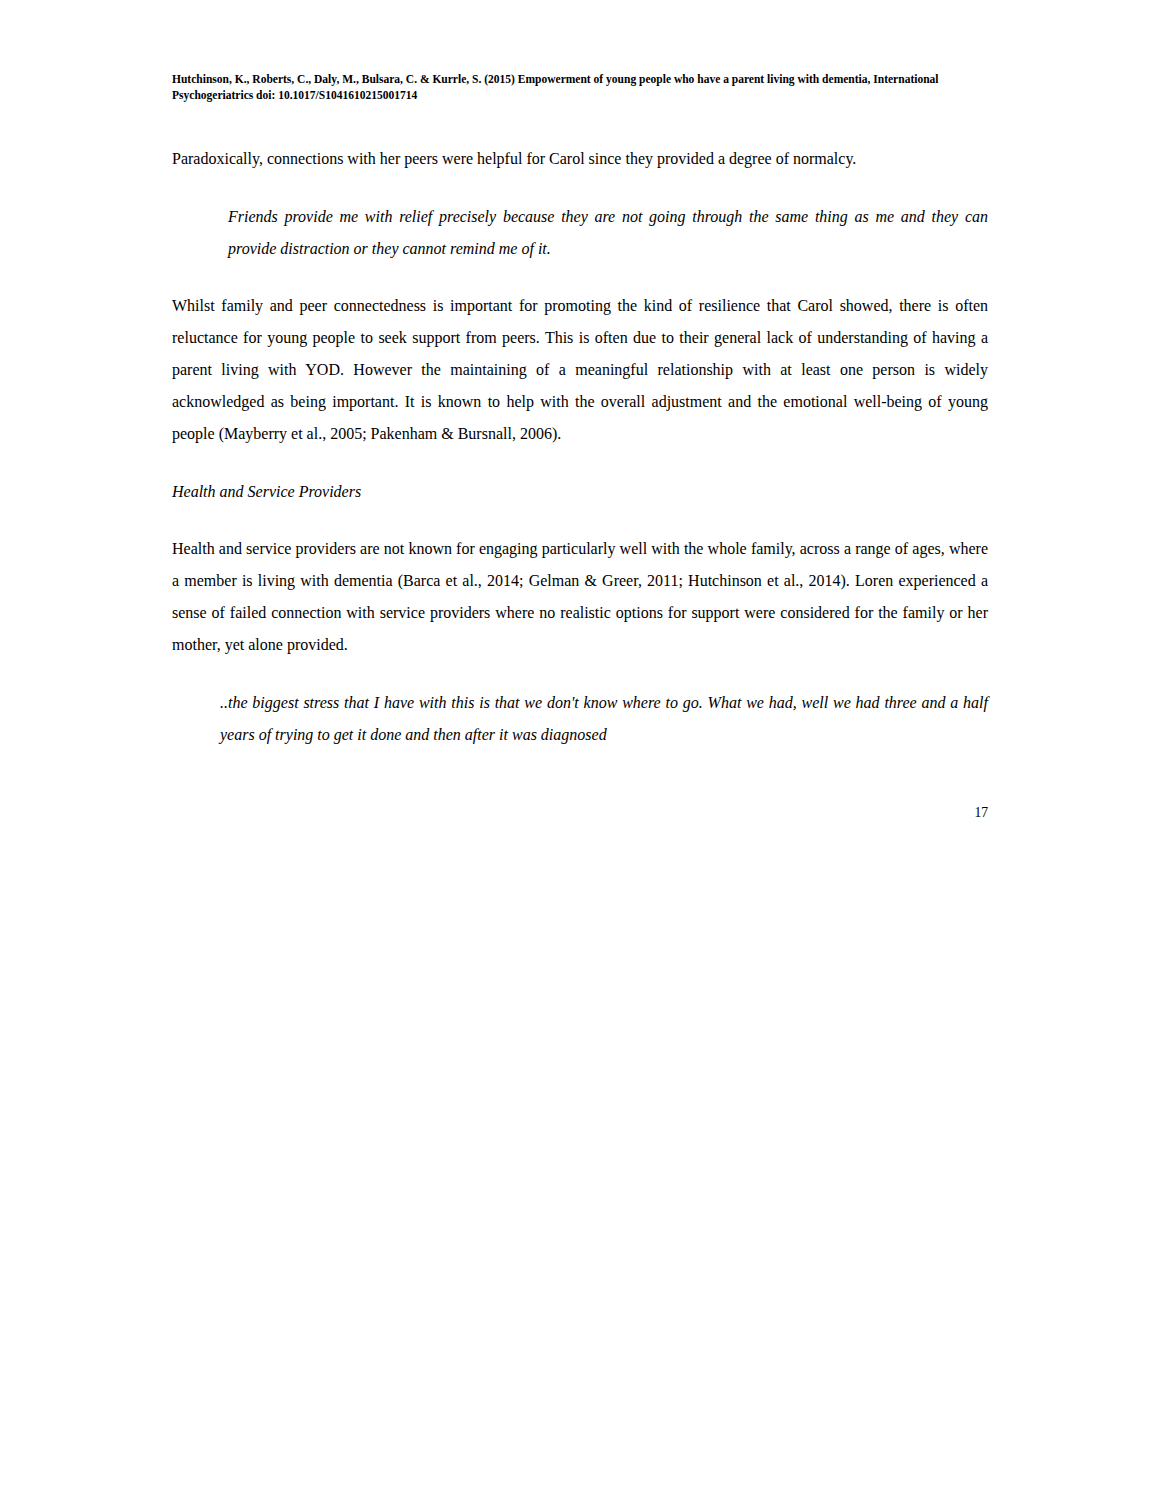Hutchinson, K., Roberts, C., Daly, M., Bulsara, C. & Kurrle, S. (2015) Empowerment of young people who have a parent living with dementia, International Psychogeriatrics doi: 10.1017/S1041610215001714
Paradoxically, connections with her peers were helpful for Carol since they provided a degree of normalcy.
Friends provide me with relief precisely because they are not going through the same thing as me and they can provide distraction or they cannot remind me of it.
Whilst family and peer connectedness is important for promoting the kind of resilience that Carol showed, there is often reluctance for young people to seek support from peers. This is often due to their general lack of understanding of having a parent living with YOD. However the maintaining of a meaningful relationship with at least one person is widely acknowledged as being important. It is known to help with the overall adjustment and the emotional well-being of young people (Mayberry et al., 2005; Pakenham & Bursnall, 2006).
Health and Service Providers
Health and service providers are not known for engaging particularly well with the whole family, across a range of ages, where a member is living with dementia (Barca et al., 2014; Gelman & Greer, 2011; Hutchinson et al., 2014). Loren experienced a sense of failed connection with service providers where no realistic options for support were considered for the family or her mother, yet alone provided.
..the biggest stress that I have with this is that we don't know where to go. What we had, well we had three and a half years of trying to get it done and then after it was diagnosed
17